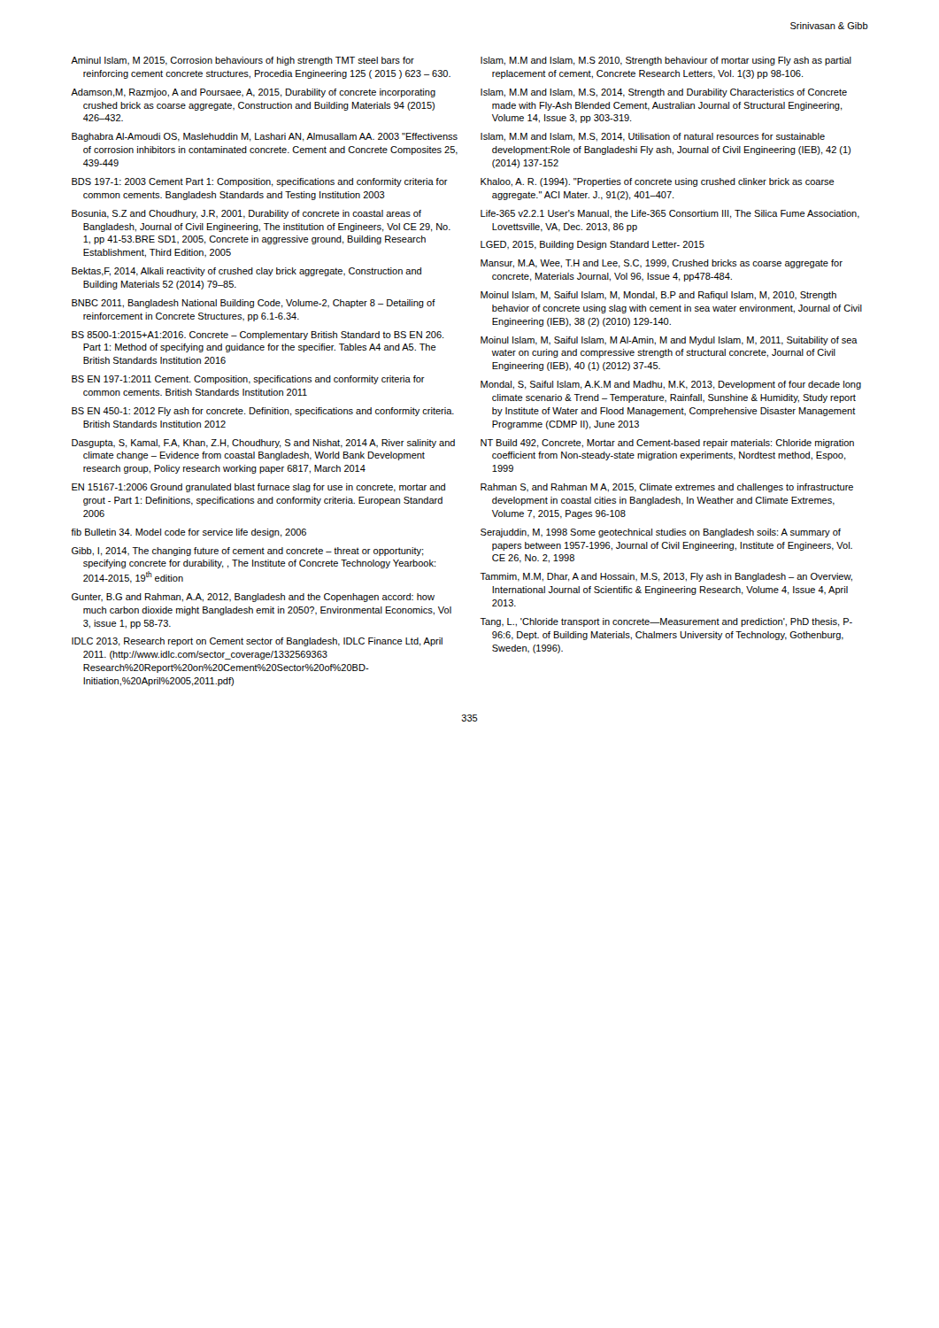Srinivasan & Gibb
Aminul Islam, M 2015, Corrosion behaviours of high strength TMT steel bars for reinforcing cement concrete structures, Procedia Engineering 125 ( 2015 ) 623 – 630.
Adamson,M, Razmjoo, A and Poursaee, A, 2015, Durability of concrete incorporating crushed brick as coarse aggregate, Construction and Building Materials 94 (2015) 426–432.
Baghabra Al-Amoudi OS, Maslehuddin M, Lashari AN, Almusallam AA. 2003 "Effectivenss of corrosion inhibitors in contaminated concrete. Cement and Concrete Composites 25, 439-449
BDS 197-1: 2003 Cement Part 1: Composition, specifications and conformity criteria for common cements. Bangladesh Standards and Testing Institution 2003
Bosunia, S.Z and Choudhury, J.R, 2001, Durability of concrete in coastal areas of Bangladesh, Journal of Civil Engineering, The institution of Engineers, Vol CE 29, No. 1, pp 41-53.BRE SD1, 2005, Concrete in aggressive ground, Building Research Establishment, Third Edition, 2005
Bektas,F, 2014, Alkali reactivity of crushed clay brick aggregate, Construction and Building Materials 52 (2014) 79–85.
BNBC 2011, Bangladesh National Building Code, Volume-2, Chapter 8 – Detailing of reinforcement in Concrete Structures, pp 6.1-6.34.
BS 8500-1:2015+A1:2016. Concrete – Complementary British Standard to BS EN 206. Part 1: Method of specifying and guidance for the specifier. Tables A4 and A5. The British Standards Institution 2016
BS EN 197-1:2011 Cement. Composition, specifications and conformity criteria for common cements. British Standards Institution 2011
BS EN 450-1: 2012 Fly ash for concrete. Definition, specifications and conformity criteria. British Standards Institution 2012
Dasgupta, S, Kamal, F.A, Khan, Z.H, Choudhury, S and Nishat, 2014 A, River salinity and climate change – Evidence from coastal Bangladesh, World Bank Development research group, Policy research working paper 6817, March 2014
EN 15167-1:2006 Ground granulated blast furnace slag for use in concrete, mortar and grout - Part 1: Definitions, specifications and conformity criteria. European Standard 2006
fib Bulletin 34. Model code for service life design, 2006
Gibb, I, 2014, The changing future of cement and concrete – threat or opportunity; specifying concrete for durability, , The Institute of Concrete Technology Yearbook: 2014-2015, 19th edition
Gunter, B.G and Rahman, A.A, 2012, Bangladesh and the Copenhagen accord: how much carbon dioxide might Bangladesh emit in 2050?, Environmental Economics, Vol 3, issue 1, pp 58-73.
IDLC 2013, Research report on Cement sector of Bangladesh, IDLC Finance Ltd, April 2011. (http://www.idlc.com/sector_coverage/1332569363 Research%20Report%20on%20Cement%20Sector%20of%20BD-Initiation,%20April%2005,2011.pdf)
Islam, M.M and Islam, M.S 2010, Strength behaviour of mortar using Fly ash as partial replacement of cement, Concrete Research Letters, Vol. 1(3) pp 98-106.
Islam, M.M and Islam, M.S, 2014, Strength and Durability Characteristics of Concrete made with Fly-Ash Blended Cement, Australian Journal of Structural Engineering, Volume 14, Issue 3, pp 303-319.
Islam, M.M and Islam, M.S, 2014, Utilisation of natural resources for sustainable development:Role of Bangladeshi Fly ash, Journal of Civil Engineering (IEB), 42 (1) (2014) 137-152
Khaloo, A. R. (1994). "Properties of concrete using crushed clinker brick as coarse aggregate." ACI Mater. J., 91(2), 401–407.
Life-365 v2.2.1 User's Manual, the Life-365 Consortium III, The Silica Fume Association, Lovettsville, VA, Dec. 2013, 86 pp
LGED, 2015, Building Design Standard Letter- 2015
Mansur, M.A, Wee, T.H and Lee, S.C, 1999, Crushed bricks as coarse aggregate for concrete, Materials Journal, Vol 96, Issue 4, pp478-484.
Moinul Islam, M, Saiful Islam, M, Mondal, B.P and Rafiqul Islam, M, 2010, Strength behavior of concrete using slag with cement in sea water environment, Journal of Civil Engineering (IEB), 38 (2) (2010) 129-140.
Moinul Islam, M, Saiful Islam, M Al-Amin, M and Mydul Islam, M, 2011, Suitability of sea water on curing and compressive strength of structural concrete, Journal of Civil Engineering (IEB), 40 (1) (2012) 37-45.
Mondal, S, Saiful Islam, A.K.M and Madhu, M.K, 2013, Development of four decade long climate scenario & Trend – Temperature, Rainfall, Sunshine & Humidity, Study report by Institute of Water and Flood Management, Comprehensive Disaster Management Programme (CDMP II), June 2013
NT Build 492, Concrete, Mortar and Cement-based repair materials: Chloride migration coefficient from Non-steady-state migration experiments, Nordtest method, Espoo, 1999
Rahman S, and Rahman M A, 2015, Climate extremes and challenges to infrastructure development in coastal cities in Bangladesh, In Weather and Climate Extremes, Volume 7, 2015, Pages 96-108
Serajuddin, M, 1998 Some geotechnical studies on Bangladesh soils: A summary of papers between 1957-1996, Journal of Civil Engineering, Institute of Engineers, Vol. CE 26, No. 2, 1998
Tammim, M.M, Dhar, A and Hossain, M.S, 2013, Fly ash in Bangladesh – an Overview, International Journal of Scientific & Engineering Research, Volume 4, Issue 4, April 2013.
Tang, L., 'Chloride transport in concrete—Measurement and prediction', PhD thesis, P-96:6, Dept. of Building Materials, Chalmers University of Technology, Gothenburg, Sweden, (1996).
335